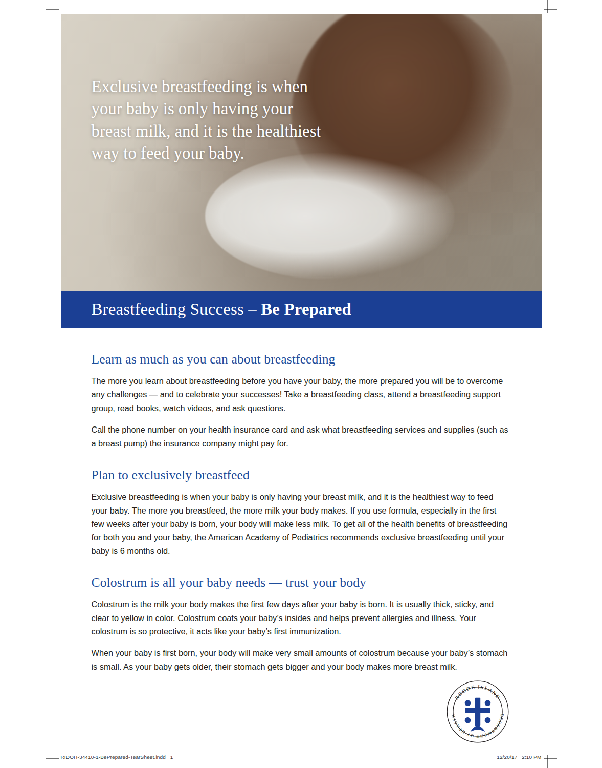Exclusive breastfeeding is when your baby is only having your breast milk, and it is the healthiest way to feed your baby.
Breastfeeding Success – Be Prepared
Learn as much as you can about breastfeeding
The more you learn about breastfeeding before you have your baby, the more prepared you will be to overcome any challenges — and to celebrate your successes! Take a breastfeeding class, attend a breastfeeding support group, read books, watch videos, and ask questions.
Call the phone number on your health insurance card and ask what breastfeeding services and supplies (such as a breast pump) the insurance company might pay for.
Plan to exclusively breastfeed
Exclusive breastfeeding is when your baby is only having your breast milk, and it is the healthiest way to feed your baby. The more you breastfeed, the more milk your body makes. If you use formula, especially in the first few weeks after your baby is born, your body will make less milk. To get all of the health benefits of breastfeeding for both you and your baby, the American Academy of Pediatrics recommends exclusive breastfeeding until your baby is 6 months old.
Colostrum is all your baby needs — trust your body
Colostrum is the milk your body makes the first few days after your baby is born. It is usually thick, sticky, and clear to yellow in color. Colostrum coats your baby’s insides and helps prevent allergies and illness. Your colostrum is so protective, it acts like your baby’s first immunization.
When your baby is first born, your body will make very small amounts of colostrum because your baby’s stomach is small. As your baby gets older, their stomach gets bigger and your body makes more breast milk.
RHODE ISLAND DEPARTMENT OF HEALTH
RIDOH-34410-1-BePrepared-TearSheet.indd 1 12/20/17 2:10 PM